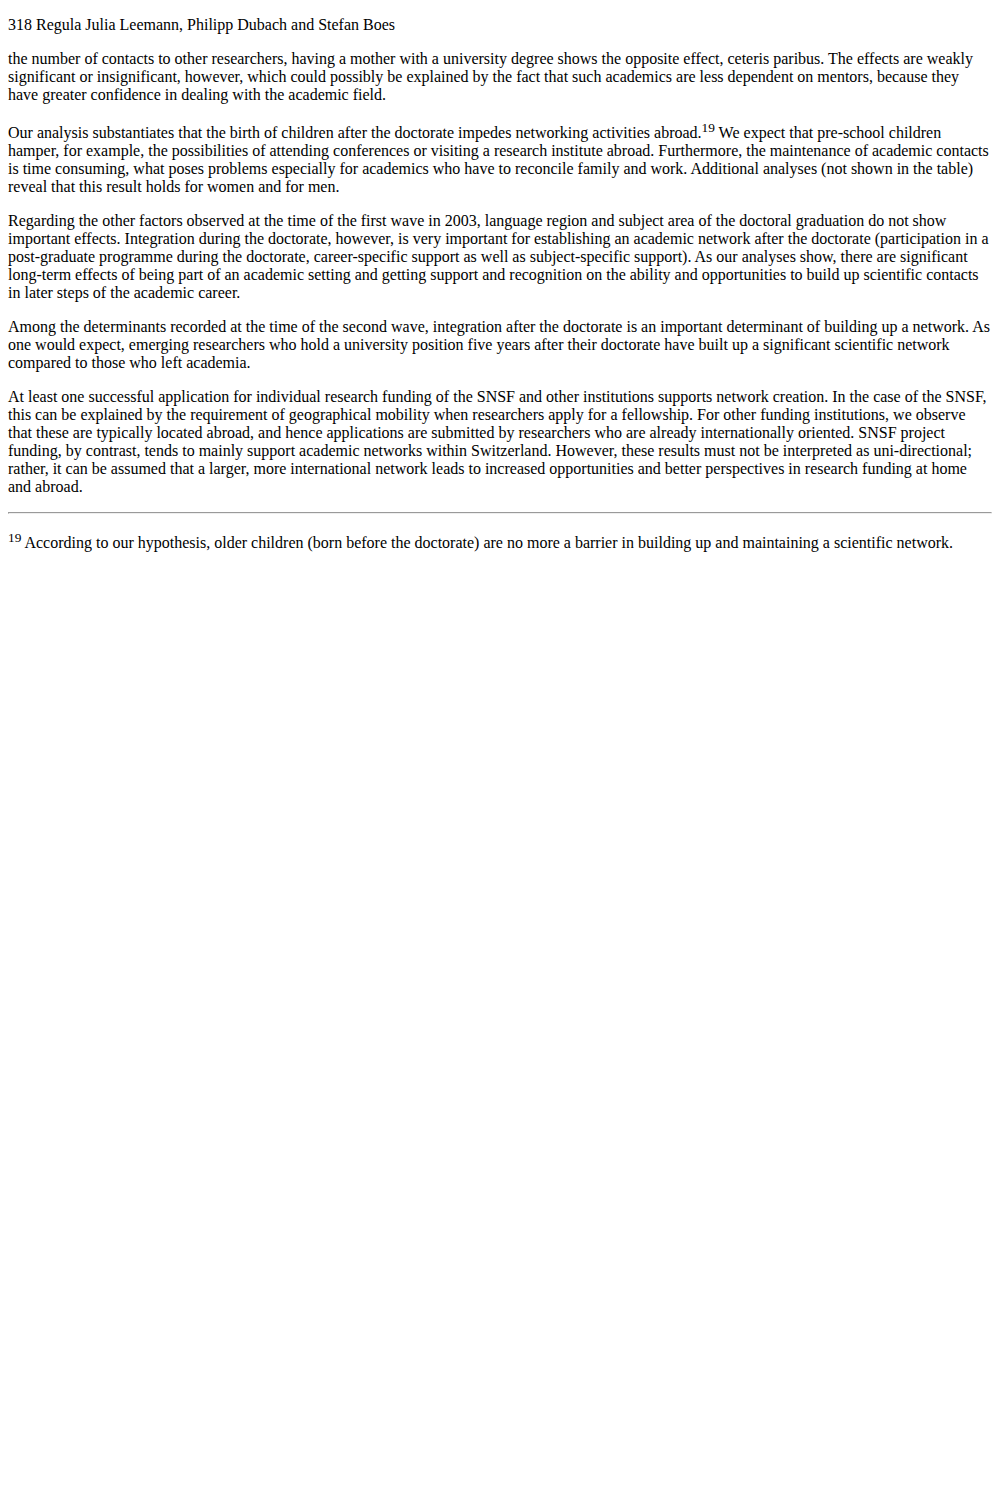318 Regula Julia Leemann, Philipp Dubach and Stefan Boes
the number of contacts to other researchers, having a mother with a university degree shows the opposite effect, ceteris paribus. The effects are weakly significant or insignificant, however, which could possibly be explained by the fact that such academics are less dependent on mentors, because they have greater confidence in dealing with the academic field.
Our analysis substantiates that the birth of children after the doctorate impedes networking activities abroad.19 We expect that pre-school children hamper, for example, the possibilities of attending conferences or visiting a research institute abroad. Furthermore, the maintenance of academic contacts is time consuming, what poses problems especially for academics who have to reconcile family and work. Additional analyses (not shown in the table) reveal that this result holds for women and for men.
Regarding the other factors observed at the time of the first wave in 2003, language region and subject area of the doctoral graduation do not show important effects. Integration during the doctorate, however, is very important for establishing an academic network after the doctorate (participation in a post-graduate programme during the doctorate, career-specific support as well as subject-specific support). As our analyses show, there are significant long-term effects of being part of an academic setting and getting support and recognition on the ability and opportunities to build up scientific contacts in later steps of the academic career.
Among the determinants recorded at the time of the second wave, integration after the doctorate is an important determinant of building up a network. As one would expect, emerging researchers who hold a university position five years after their doctorate have built up a significant scientific network compared to those who left academia.
At least one successful application for individual research funding of the SNSF and other institutions supports network creation. In the case of the SNSF, this can be explained by the requirement of geographical mobility when researchers apply for a fellowship. For other funding institutions, we observe that these are typically located abroad, and hence applications are submitted by researchers who are already internationally oriented. SNSF project funding, by contrast, tends to mainly support academic networks within Switzerland. However, these results must not be interpreted as uni-directional; rather, it can be assumed that a larger, more international network leads to increased opportunities and better perspectives in research funding at home and abroad.
19 According to our hypothesis, older children (born before the doctorate) are no more a barrier in building up and maintaining a scientific network.